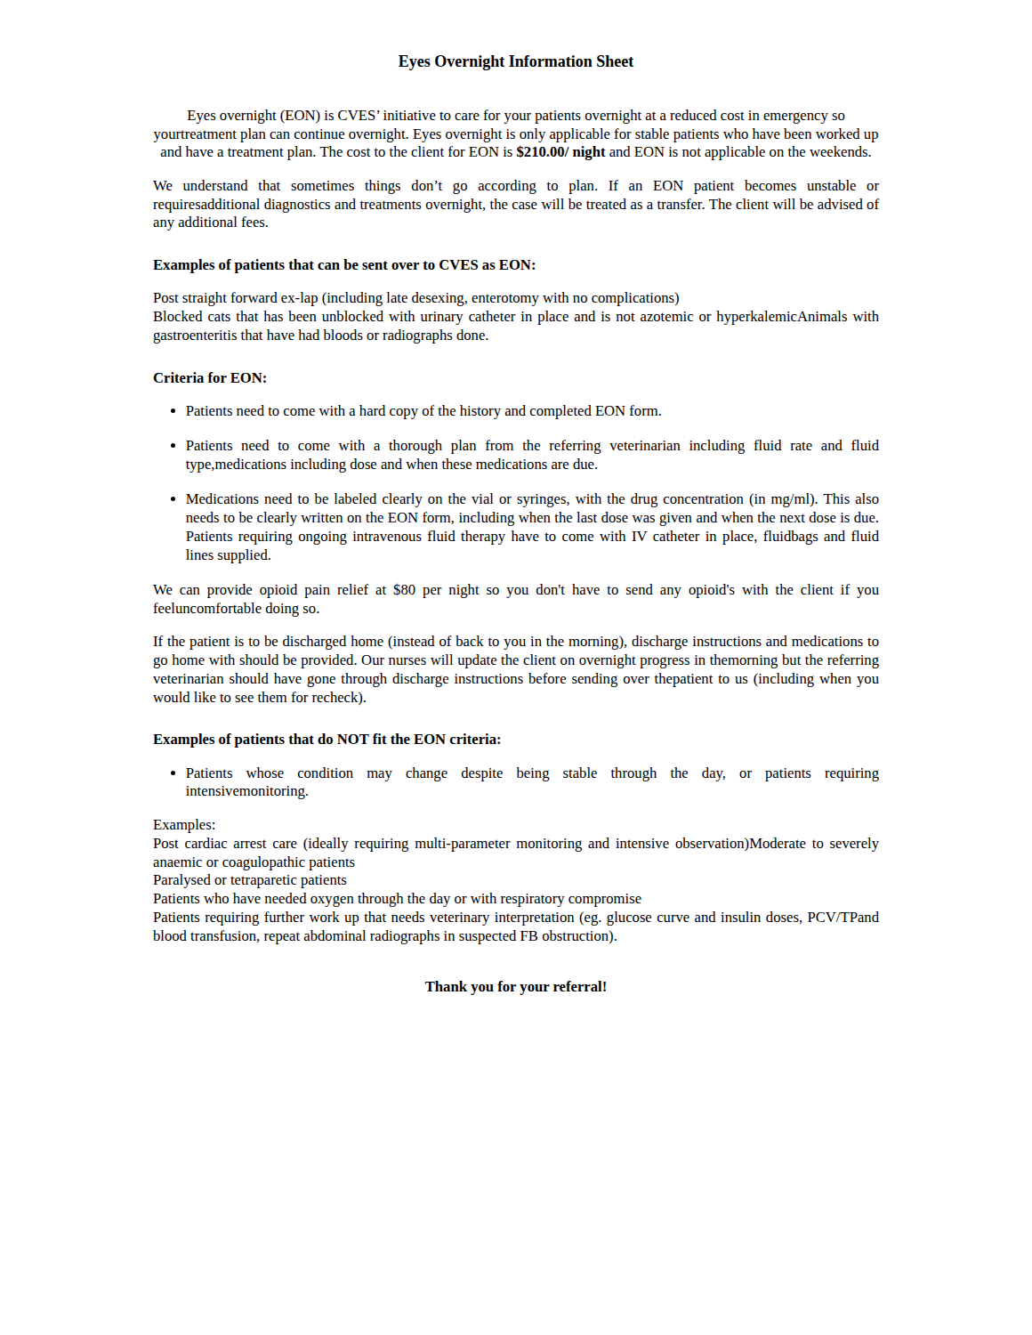Eyes Overnight Information Sheet
Eyes overnight (EON) is CVES’ initiative to care for your patients overnight at a reduced cost in emergency so yourtreatment plan can continue overnight. Eyes overnight is only applicable for stable patients who have been worked up and have a treatment plan. The cost to the client for EON is $210.00/ night and EON is not applicable on the weekends.
We understand that sometimes things don’t go according to plan. If an EON patient becomes unstable or requiresadditional diagnostics and treatments overnight, the case will be treated as a transfer. The client will be advised of any additional fees.
Examples of patients that can be sent over to CVES as EON:
Post straight forward ex-lap (including late desexing, enterotomy with no complications)
Blocked cats that has been unblocked with urinary catheter in place and is not azotemic or hyperkalemicAnimals with gastroenteritis that have had bloods or radiographs done.
Criteria for EON:
Patients need to come with a hard copy of the history and completed EON form.
Patients need to come with a thorough plan from the referring veterinarian including fluid rate and fluid type,medications including dose and when these medications are due.
Medications need to be labeled clearly on the vial or syringes, with the drug concentration (in mg/ml). This also needs to be clearly written on the EON form, including when the last dose was given and when the next dose is due. Patients requiring ongoing intravenous fluid therapy have to come with IV catheter in place, fluidbags and fluid lines supplied.
We can provide opioid pain relief at $80 per night so you don't have to send any opioid's with the client if you feeluncomfortable doing so.
If the patient is to be discharged home (instead of back to you in the morning), discharge instructions and medications to go home with should be provided. Our nurses will update the client on overnight progress in themorning but the referring veterinarian should have gone through discharge instructions before sending over thepatient to us (including when you would like to see them for recheck).
Examples of patients that do NOT fit the EON criteria:
Patients whose condition may change despite being stable through the day, or patients requiring intensivemonitoring.
Examples:
Post cardiac arrest care (ideally requiring multi-parameter monitoring and intensive observation)Moderate to severely anaemic or coagulopathic patients
Paralysed or tetraparetic patients
Patients who have needed oxygen through the day or with respiratory compromise
Patients requiring further work up that needs veterinary interpretation (eg. glucose curve and insulin doses, PCV/TPand blood transfusion, repeat abdominal radiographs in suspected FB obstruction).
Thank you for your referral!